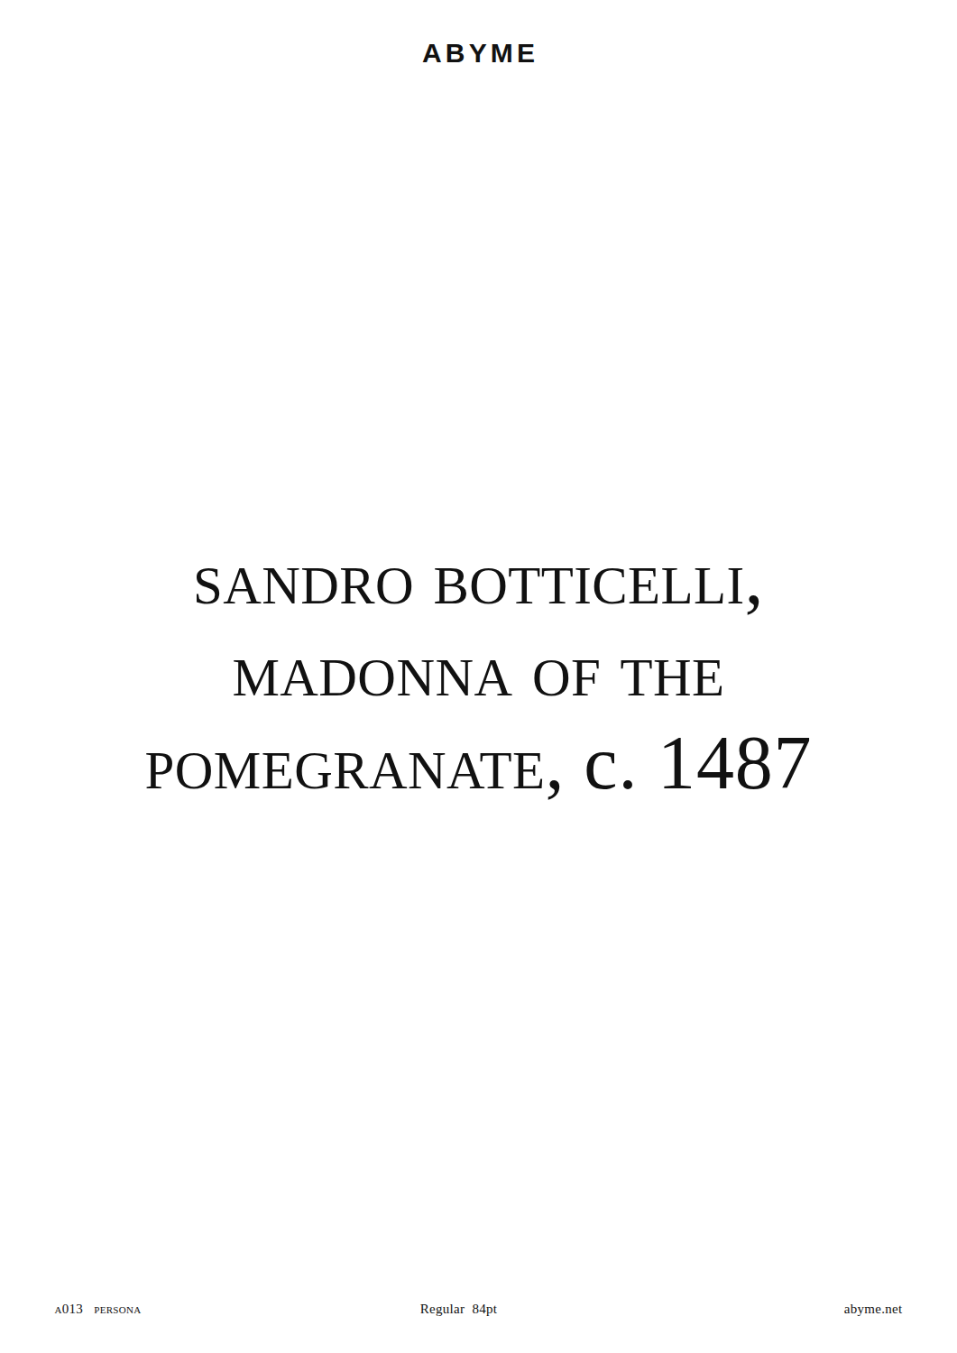ABYME
Sandro Botticelli, Madonna of the Pomegranate, c. 1487
A013 Persona Regular 84pt abyme.net